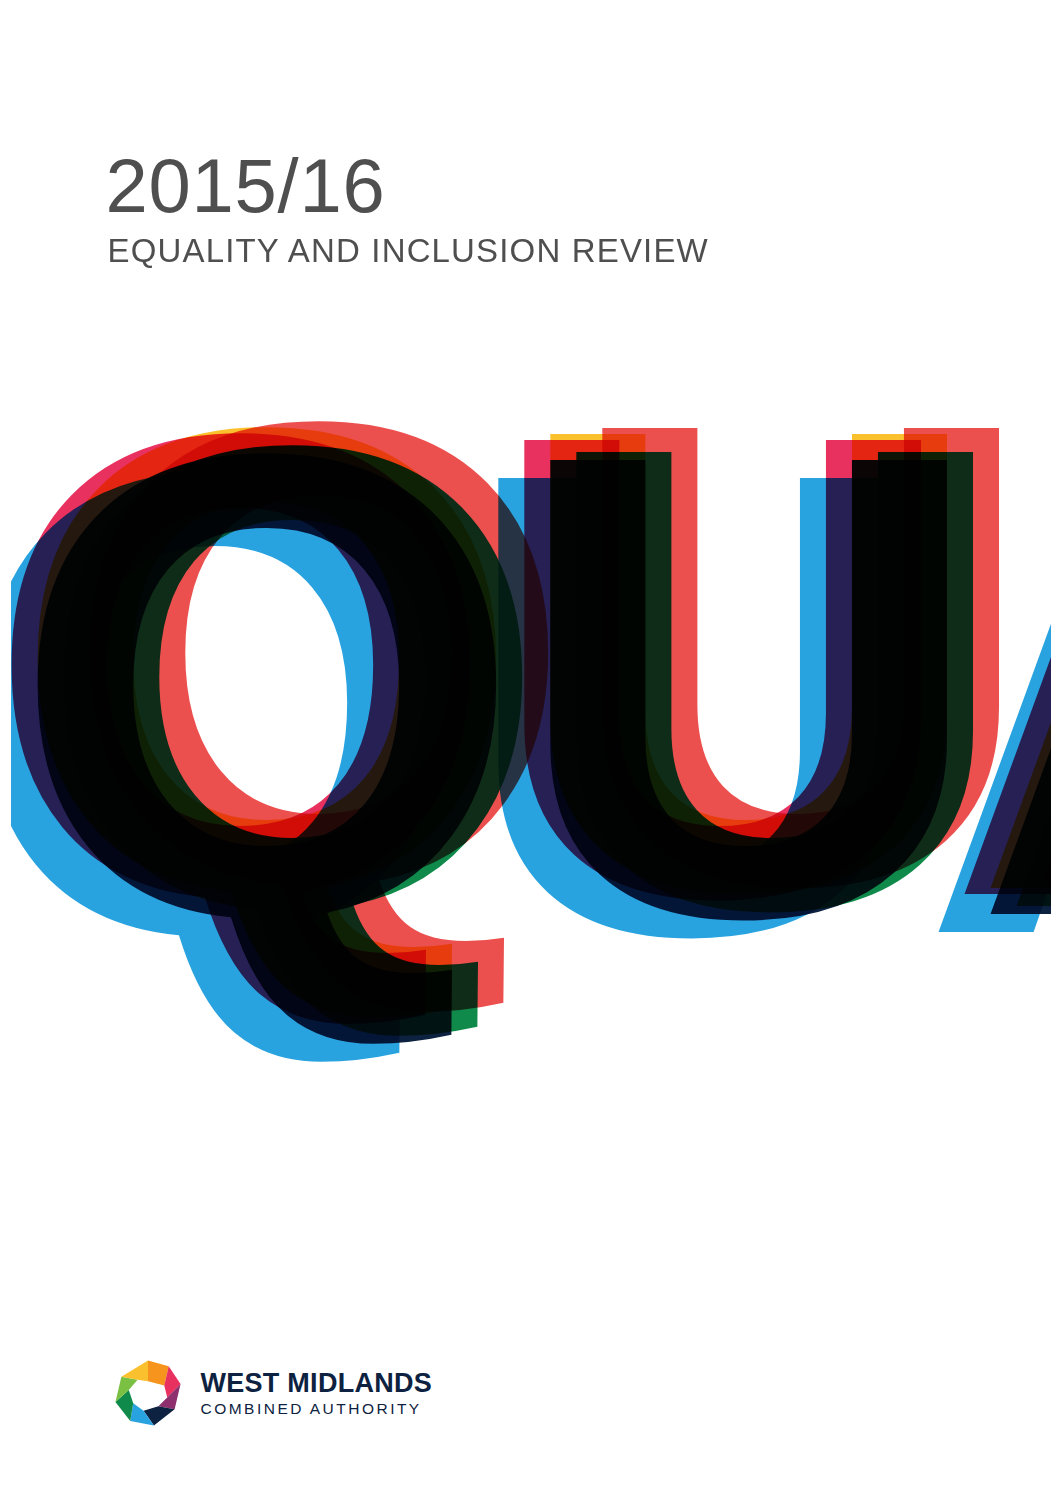2015/16
Equality and Inclusion Review
QUA
QUA
QUA
QUA
QUA
QUA
West Midlands Combined Authority